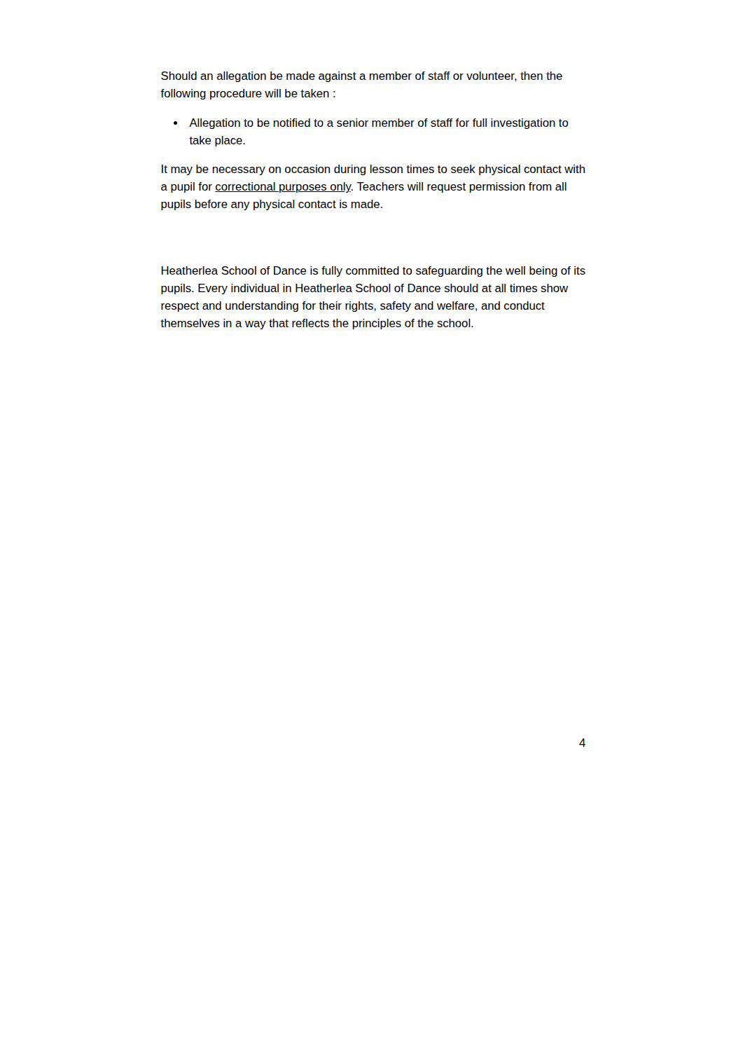Should an allegation be made against a member of staff or volunteer, then the following procedure will be taken :
Allegation to be notified to a senior member of staff for full investigation to take place.
It may be necessary on occasion during lesson times to seek physical contact with a pupil for correctional purposes only. Teachers will request permission from all pupils before any physical contact is made.
Heatherlea School of Dance is fully committed to safeguarding the well being of its pupils. Every individual in Heatherlea School of Dance should at all times show respect and understanding for their rights, safety and welfare, and conduct themselves in a way that reflects the principles of the school.
4